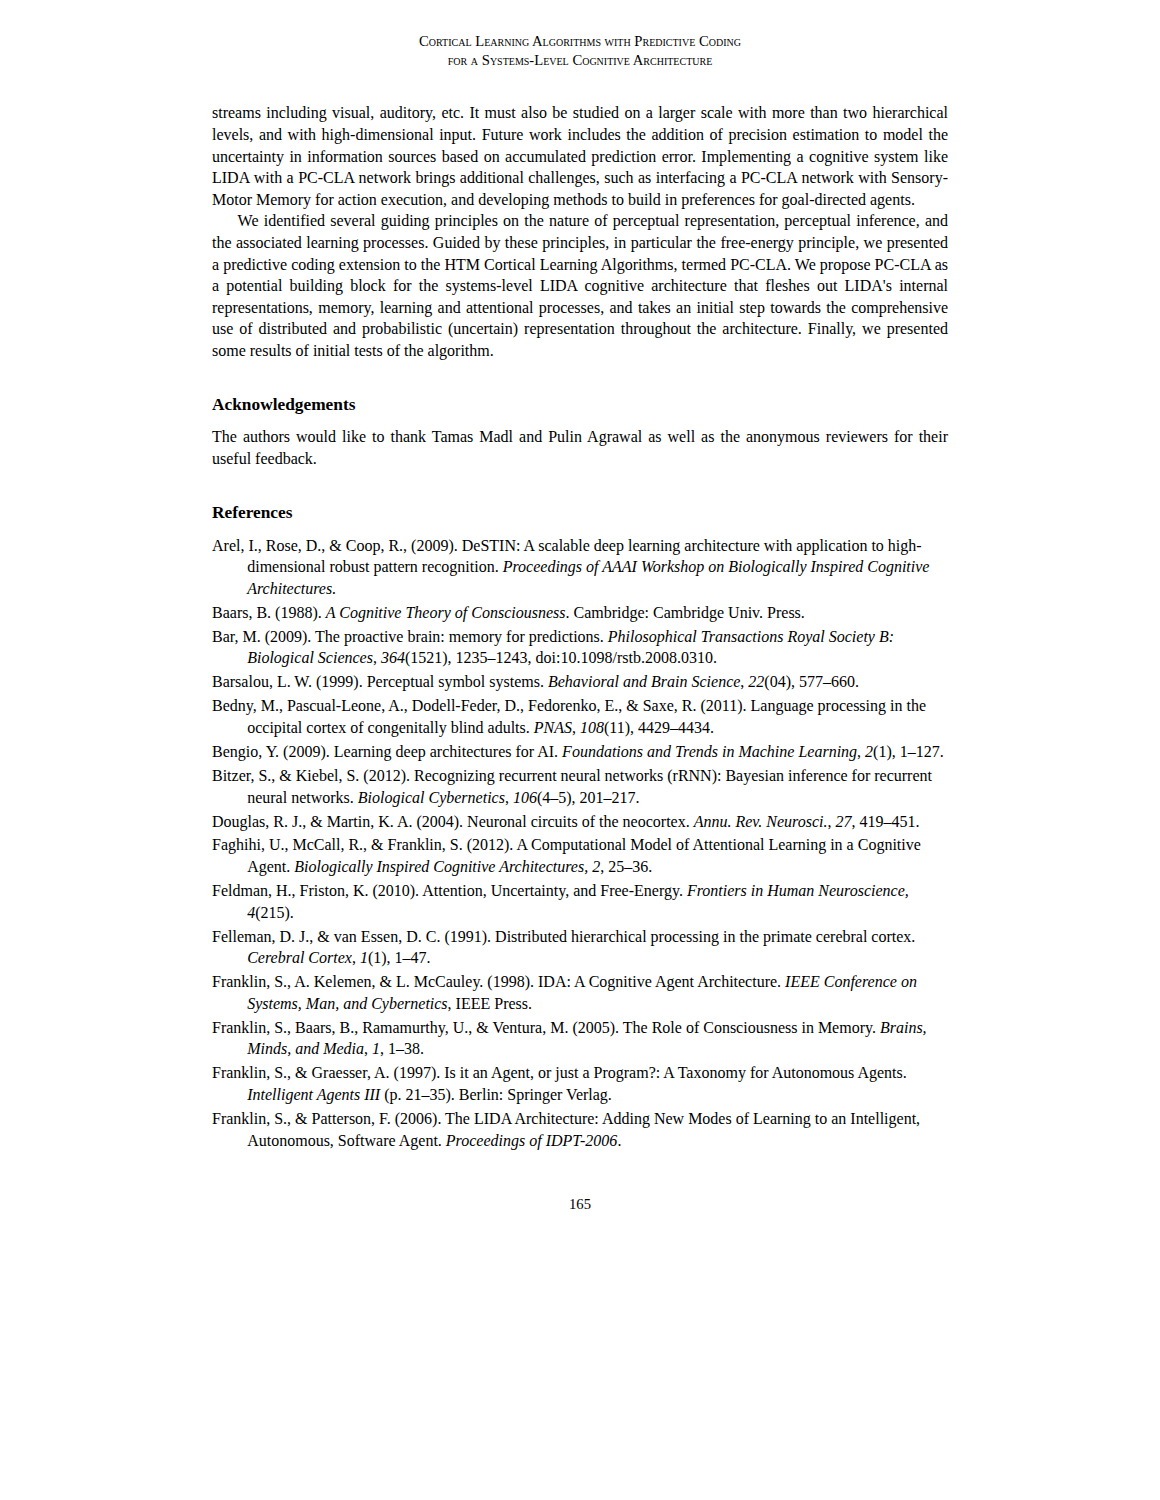Cortical Learning Algorithms with Predictive Coding
for a Systems-Level Cognitive Architecture
streams including visual, auditory, etc. It must also be studied on a larger scale with more than two hierarchical levels, and with high-dimensional input. Future work includes the addition of precision estimation to model the uncertainty in information sources based on accumulated prediction error. Implementing a cognitive system like LIDA with a PC-CLA network brings additional challenges, such as interfacing a PC-CLA network with Sensory-Motor Memory for action execution, and developing methods to build in preferences for goal-directed agents.
We identified several guiding principles on the nature of perceptual representation, perceptual inference, and the associated learning processes. Guided by these principles, in particular the free-energy principle, we presented a predictive coding extension to the HTM Cortical Learning Algorithms, termed PC-CLA. We propose PC-CLA as a potential building block for the systems-level LIDA cognitive architecture that fleshes out LIDA's internal representations, memory, learning and attentional processes, and takes an initial step towards the comprehensive use of distributed and probabilistic (uncertain) representation throughout the architecture. Finally, we presented some results of initial tests of the algorithm.
Acknowledgements
The authors would like to thank Tamas Madl and Pulin Agrawal as well as the anonymous reviewers for their useful feedback.
References
Arel, I., Rose, D., & Coop, R., (2009). DeSTIN: A scalable deep learning architecture with application to high-dimensional robust pattern recognition. Proceedings of AAAI Workshop on Biologically Inspired Cognitive Architectures.
Baars, B. (1988). A Cognitive Theory of Consciousness. Cambridge: Cambridge Univ. Press.
Bar, M. (2009). The proactive brain: memory for predictions. Philosophical Transactions Royal Society B: Biological Sciences, 364(1521), 1235–1243, doi:10.1098/rstb.2008.0310.
Barsalou, L. W. (1999). Perceptual symbol systems. Behavioral and Brain Science, 22(04), 577–660.
Bedny, M., Pascual-Leone, A., Dodell-Feder, D., Fedorenko, E., & Saxe, R. (2011). Language processing in the occipital cortex of congenitally blind adults. PNAS, 108(11), 4429–4434.
Bengio, Y. (2009). Learning deep architectures for AI. Foundations and Trends in Machine Learning, 2(1), 1–127.
Bitzer, S., & Kiebel, S. (2012). Recognizing recurrent neural networks (rRNN): Bayesian inference for recurrent neural networks. Biological Cybernetics, 106(4–5), 201–217.
Douglas, R. J., & Martin, K. A. (2004). Neuronal circuits of the neocortex. Annu. Rev. Neurosci., 27, 419–451.
Faghihi, U., McCall, R., & Franklin, S. (2012). A Computational Model of Attentional Learning in a Cognitive Agent. Biologically Inspired Cognitive Architectures, 2, 25–36.
Feldman, H., Friston, K. (2010). Attention, Uncertainty, and Free-Energy. Frontiers in Human Neuroscience, 4(215).
Felleman, D. J., & van Essen, D. C. (1991). Distributed hierarchical processing in the primate cerebral cortex. Cerebral Cortex, 1(1), 1–47.
Franklin, S., A. Kelemen, & L. McCauley. (1998). IDA: A Cognitive Agent Architecture. IEEE Conference on Systems, Man, and Cybernetics, IEEE Press.
Franklin, S., Baars, B., Ramamurthy, U., & Ventura, M. (2005). The Role of Consciousness in Memory. Brains, Minds, and Media, 1, 1–38.
Franklin, S., & Graesser, A. (1997). Is it an Agent, or just a Program?: A Taxonomy for Autonomous Agents. Intelligent Agents III (p. 21–35). Berlin: Springer Verlag.
Franklin, S., & Patterson, F. (2006). The LIDA Architecture: Adding New Modes of Learning to an Intelligent, Autonomous, Software Agent. Proceedings of IDPT-2006.
165